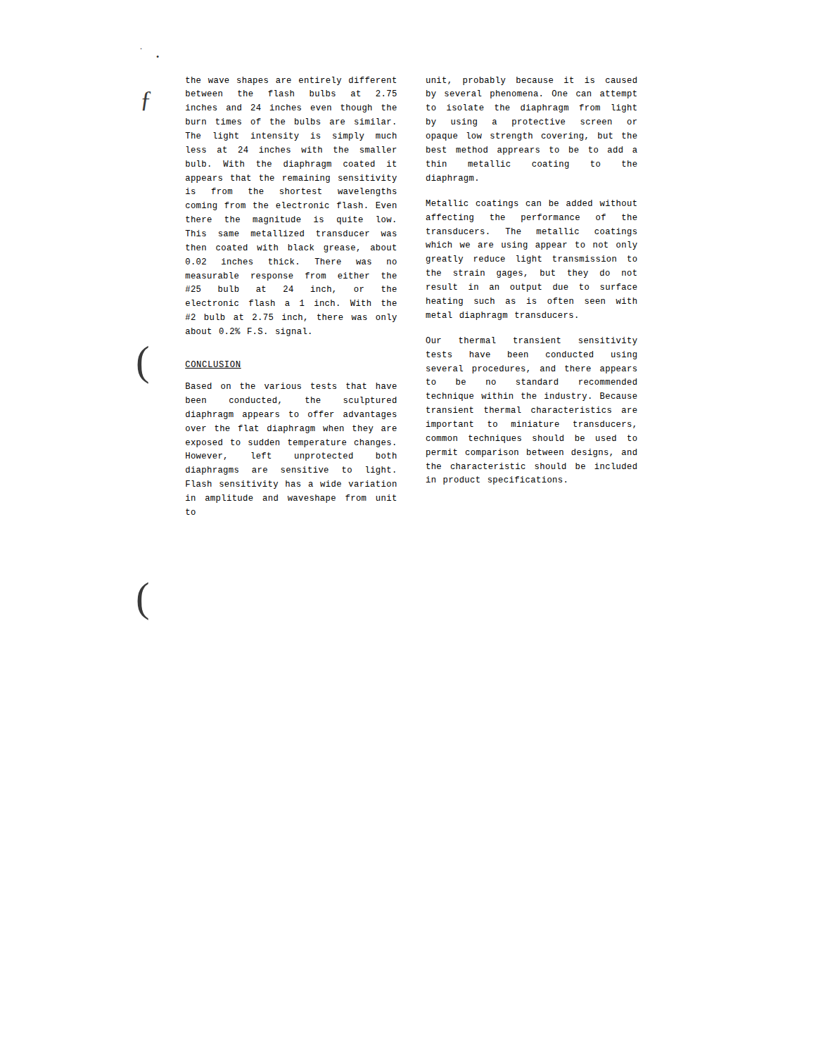. • ƒ ( (
the wave shapes are entirely different between the flash bulbs at 2.75 inches and 24 inches even though the burn times of the bulbs are similar. The light intensity is simply much less at 24 inches with the smaller bulb. With the diaphragm coated it appears that the remaining sensitivity is from the shortest wavelengths coming from the electronic flash. Even there the magnitude is quite low. This same metallized transducer was then coated with black grease, about 0.02 inches thick. There was no measurable response from either the #25 bulb at 24 inch, or the electronic flash a 1 inch. With the #2 bulb at 2.75 inch, there was only about 0.2% F.S. signal.
Conclusion
Based on the various tests that have been conducted, the sculptured diaphragm appears to offer advantages over the flat diaphragm when they are exposed to sudden temperature changes. However, left unprotected both diaphragms are sensitive to light. Flash sensitivity has a wide variation in amplitude and waveshape from unit to
unit, probably because it is caused by several phenomena. One can attempt to isolate the diaphragm from light by using a protective screen or opaque low strength covering, but the best method apprears to be to add a thin metallic coating to the diaphragm.
Metallic coatings can be added without affecting the performance of the transducers. The metallic coatings which we are using appear to not only greatly reduce light transmission to the strain gages, but they do not result in an output due to surface heating such as is often seen with metal diaphragm transducers.
Our thermal transient sensitivity tests have been conducted using several procedures, and there appears to be no standard recommended technique within the industry. Because transient thermal characteristics are important to miniature transducers, common techniques should be used to permit comparison between designs, and the characteristic should be included in product specifications.